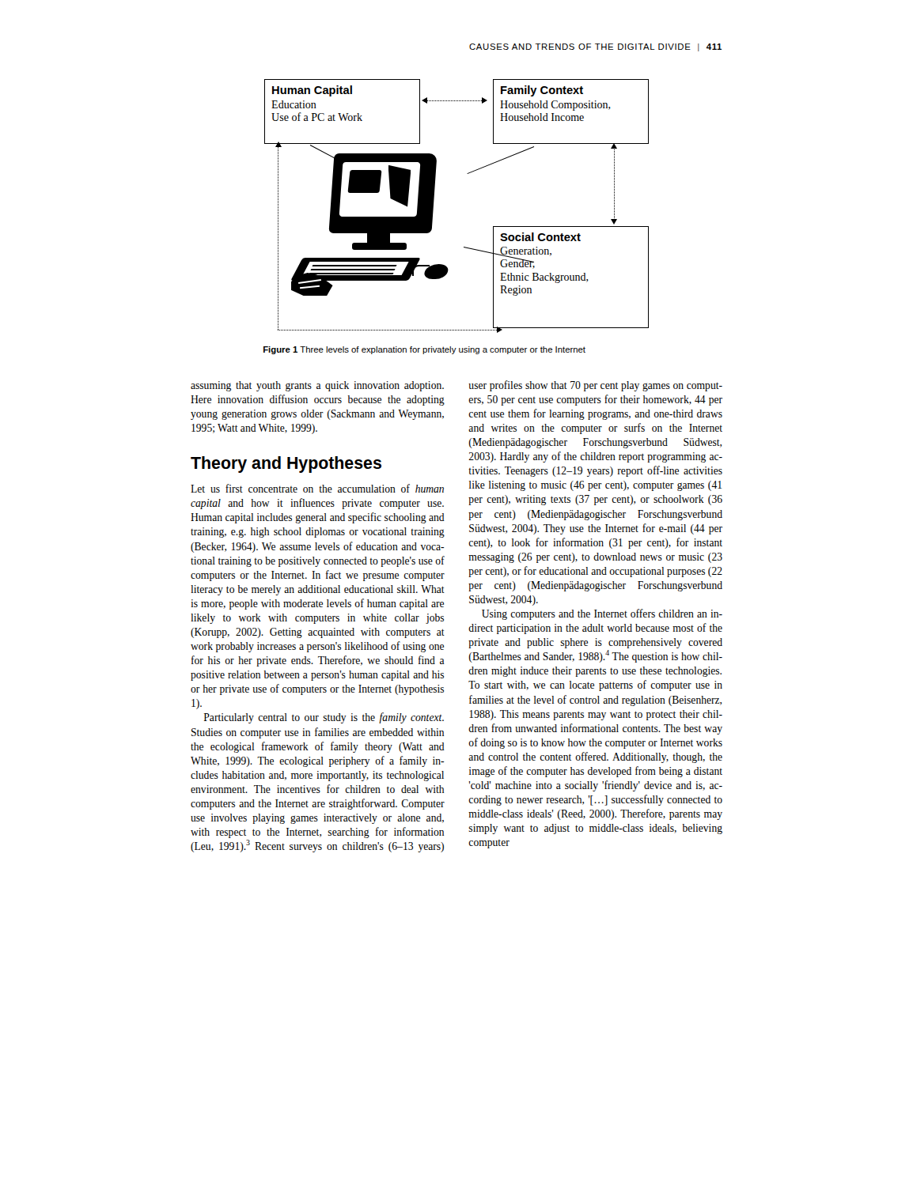CAUSES AND TRENDS OF THE DIGITAL DIVIDE | 411
Human Capital Education
Use of a PC at Work
Family Context Household Composition,
Household Income
Social Context Generation,
Gender,
Ethnic Background,
Region
Figure 1 Three levels of explanation for privately using a computer or the Internet
assuming that youth grants a quick innovation adoption. Here innovation diffusion occurs because the adopting young generation grows older (Sackmann and Weymann, 1995; Watt and White, 1999).
Theory and Hypotheses
Let us first concentrate on the accumulation of human capital and how it influences private computer use. Human capital includes general and specific schooling and training, e.g. high school diplomas or vocational training (Becker, 1964). We assume levels of education and vocational training to be positively connected to people's use of computers or the Internet. In fact we presume computer literacy to be merely an additional educational skill. What is more, people with moderate levels of human capital are likely to work with computers in white collar jobs (Korupp, 2002). Getting acquainted with computers at work probably increases a person's likelihood of using one for his or her private ends. Therefore, we should find a positive relation between a person's human capital and his or her private use of computers or the Internet (hypothesis 1).
Particularly central to our study is the family context. Studies on computer use in families are embedded within the ecological framework of family theory (Watt and White, 1999). The ecological periphery of a family includes habitation and, more importantly, its technological environment. The incentives for children to deal with computers and the Internet are straightforward. Computer use involves playing games interactively or alone and, with respect to the Internet, searching for information (Leu, 1991).3 Recent surveys on children's (6–13 years) user profiles show that 70 per cent play games on computers, 50 per cent use computers for their homework, 44 per cent use them for learning programs, and one-third draws and writes on the computer or surfs on the Internet (Medienpädagogischer Forschungsverbund Südwest, 2003). Hardly any of the children report programming activities. Teenagers (12–19 years) report off-line activities like listening to music (46 per cent), computer games (41 per cent), writing texts (37 per cent), or schoolwork (36 per cent) (Medienpädagogischer Forschungsverbund Südwest, 2004). They use the Internet for e-mail (44 per cent), to look for information (31 per cent), for instant messaging (26 per cent), to download news or music (23 per cent), or for educational and occupational purposes (22 per cent) (Medienpädagogischer Forschungsverbund Südwest, 2004).
Using computers and the Internet offers children an indirect participation in the adult world because most of the private and public sphere is comprehensively covered (Barthelmes and Sander, 1988).4 The question is how children might induce their parents to use these technologies. To start with, we can locate patterns of computer use in families at the level of control and regulation (Beisenherz, 1988). This means parents may want to protect their children from unwanted informational contents. The best way of doing so is to know how the computer or Internet works and control the content offered. Additionally, though, the image of the computer has developed from being a distant 'cold' machine into a socially 'friendly' device and is, according to newer research, '[…] successfully connected to middle-class ideals' (Reed, 2000). Therefore, parents may simply want to adjust to middle-class ideals, believing computer